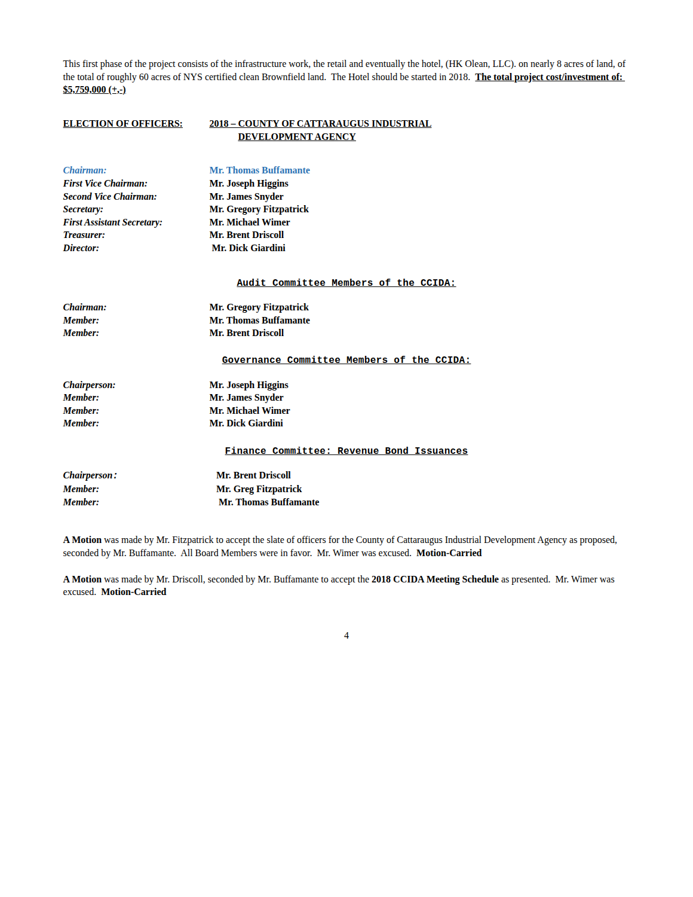This first phase of the project consists of the infrastructure work, the retail and eventually the hotel, (HK Olean, LLC). on nearly 8 acres of land, of the total of roughly 60 acres of NYS certified clean Brownfield land. The Hotel should be started in 2018. The total project cost/investment of: $5,759,000 (+,-)
ELECTION OF OFFICERS: 2018 – COUNTY OF CATTARAUGUS INDUSTRIAL
DEVELOPMENT AGENCY
Chairman: Mr. Thomas Buffamante
First Vice Chairman: Mr. Joseph Higgins
Second Vice Chairman: Mr. James Snyder
Secretary: Mr. Gregory Fitzpatrick
First Assistant Secretary: Mr. Michael Wimer
Treasurer: Mr. Brent Driscoll
Director: Mr. Dick Giardini
Audit Committee Members of the CCIDA:
Chairman: Mr. Gregory Fitzpatrick
Member: Mr. Thomas Buffamante
Member: Mr. Brent Driscoll
Governance Committee Members of the CCIDA:
Chairperson: Mr. Joseph Higgins
Member: Mr. James Snyder
Member: Mr. Michael Wimer
Member: Mr. Dick Giardini
Finance Committee: Revenue Bond Issuances
Chairperson: Mr. Brent Driscoll
Member: Mr. Greg Fitzpatrick
Member: Mr. Thomas Buffamante
A Motion was made by Mr. Fitzpatrick to accept the slate of officers for the County of Cattaraugus Industrial Development Agency as proposed, seconded by Mr. Buffamante. All Board Members were in favor. Mr. Wimer was excused. Motion-Carried
A Motion was made by Mr. Driscoll, seconded by Mr. Buffamante to accept the 2018 CCIDA Meeting Schedule as presented. Mr. Wimer was excused. Motion-Carried
4